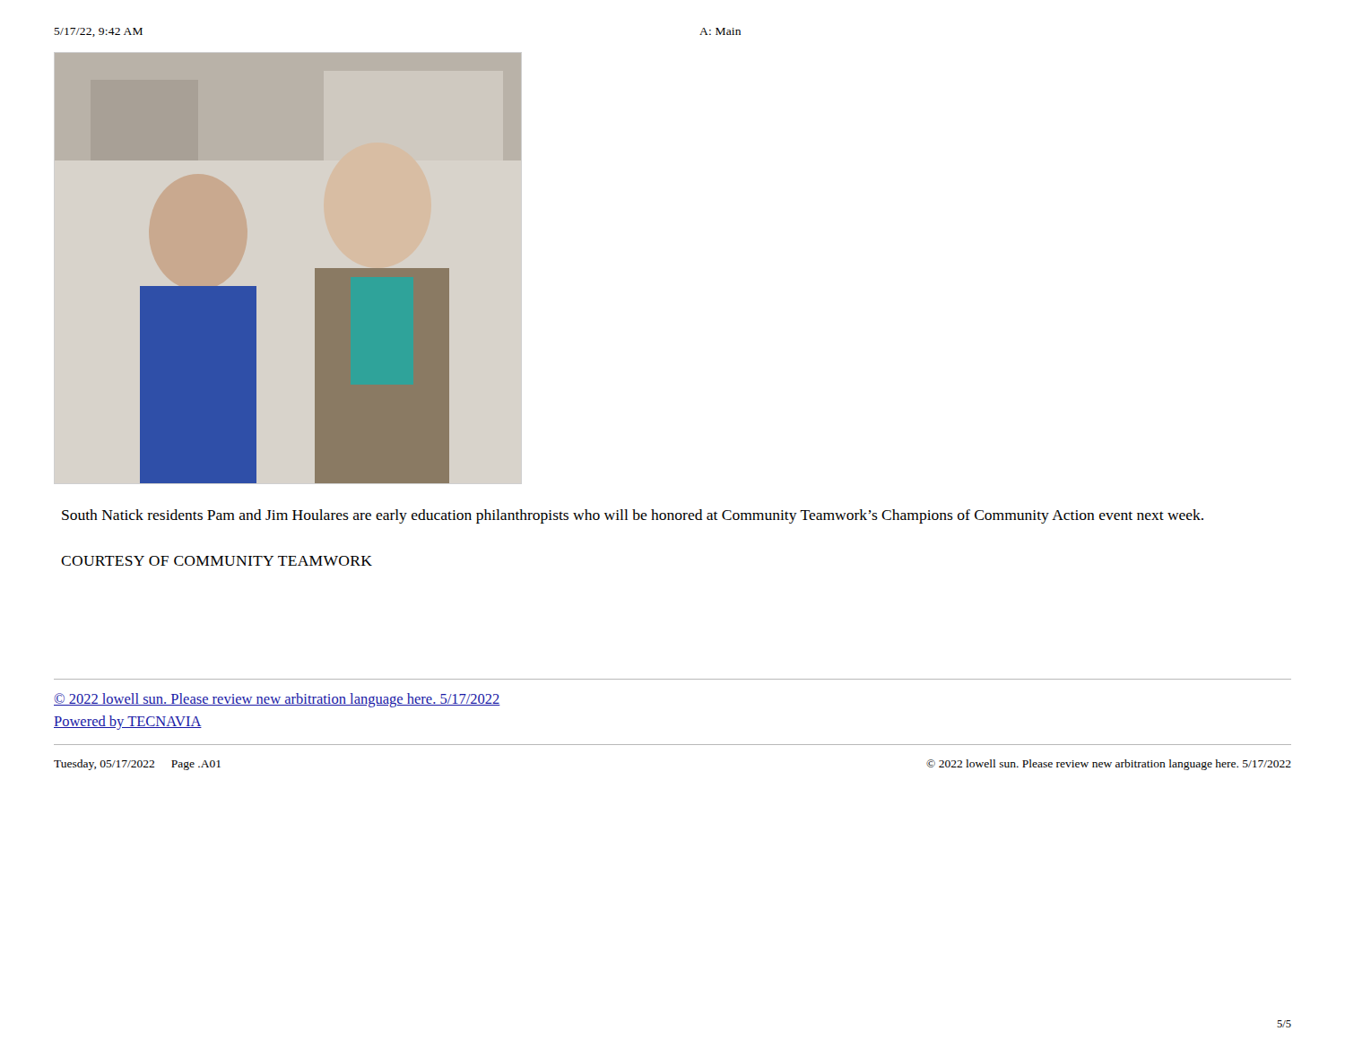5/17/22, 9:42 AM
A: Main
South Natick residents Pam and Jim Houlares are early education philanthropists who will be honored at Community Teamwork’s Champions of Community Action event next week.
COURTESY OF COMMUNITY TEAMWORK
© 2022 lowell sun. Please review new arbitration language here. 5/17/2022
Powered by TECNAVIA
Tuesday, 05/17/2022 Page .A01
© 2022 lowell sun. Please review new arbitration language here. 5/17/2022
5/5